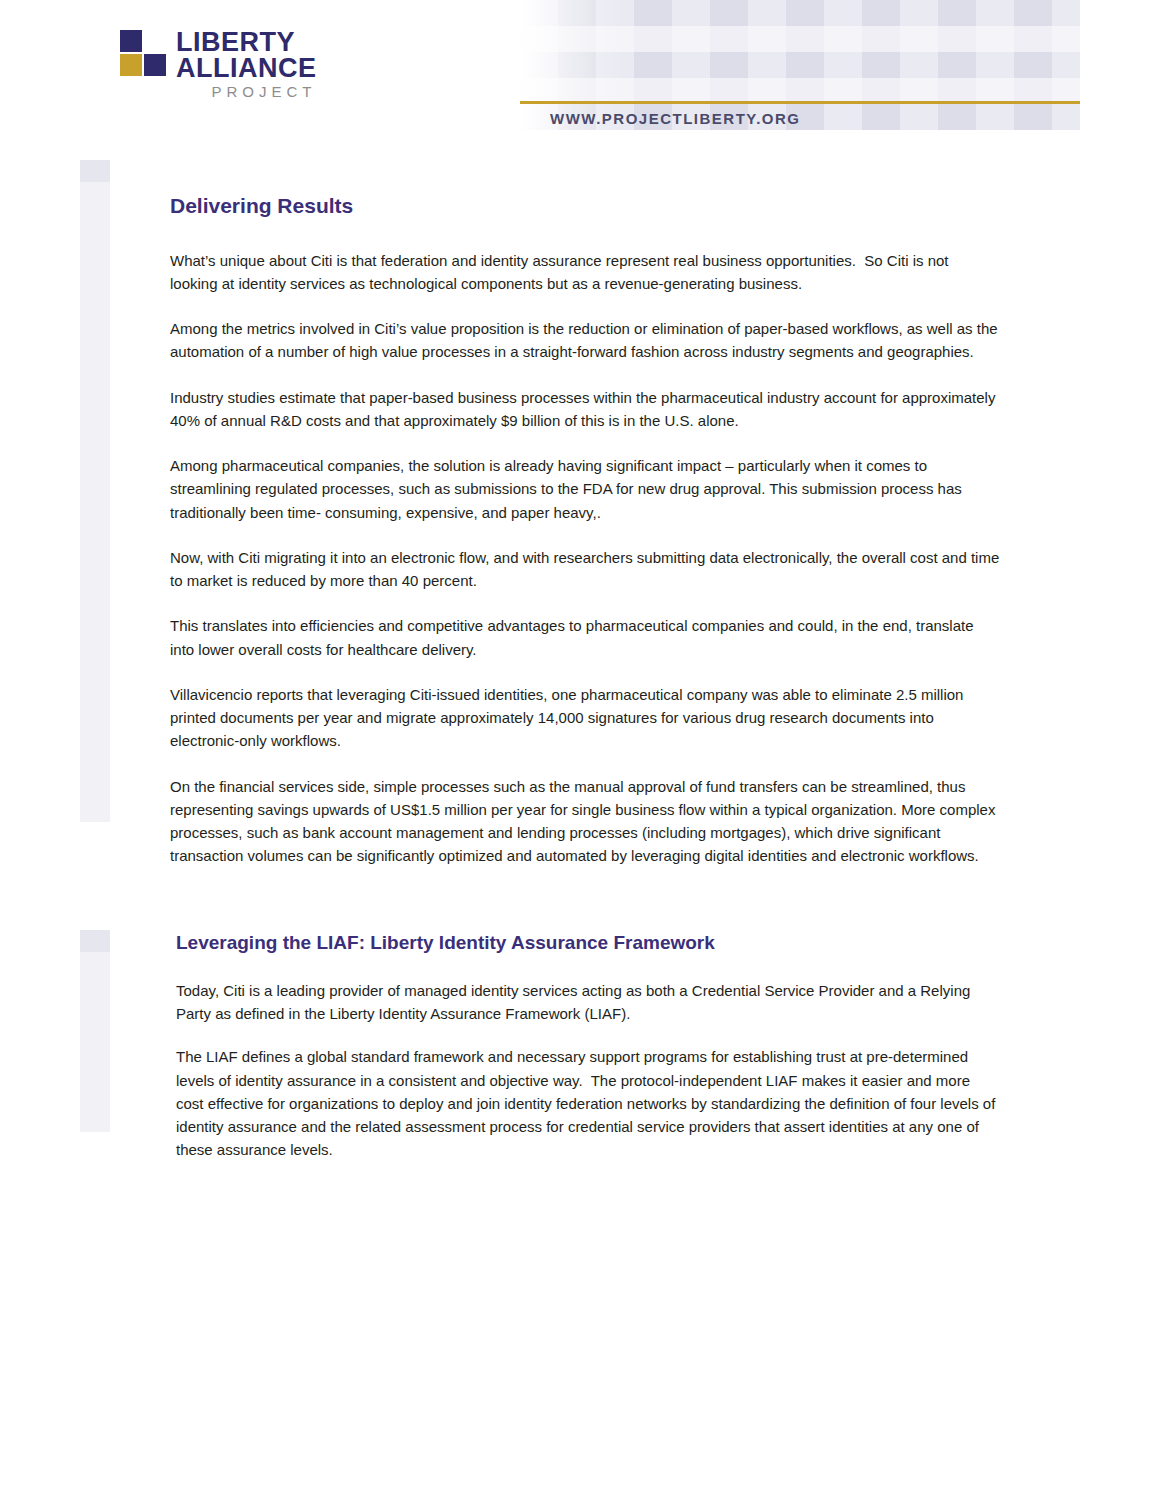LIBERTY ALLIANCE PROJECT
WWW.PROJECTLIBERTY.ORG
Delivering Results
What’s unique about Citi is that federation and identity assurance represent real business opportunities. So Citi is not looking at identity services as technological components but as a revenue-generating business.
Among the metrics involved in Citi’s value proposition is the reduction or elimination of paper-based workflows, as well as the automation of a number of high value processes in a straight-forward fashion across industry segments and geographies.
Industry studies estimate that paper-based business processes within the pharmaceutical industry account for approximately 40% of annual R&D costs and that approximately $9 billion of this is in the U.S. alone.
Among pharmaceutical companies, the solution is already having significant impact – particularly when it comes to streamlining regulated processes, such as submissions to the FDA for new drug approval. This submission process has traditionally been time- consuming, expensive, and paper heavy,.
Now, with Citi migrating it into an electronic flow, and with researchers submitting data electronically, the overall cost and time to market is reduced by more than 40 percent.
This translates into efficiencies and competitive advantages to pharmaceutical companies and could, in the end, translate into lower overall costs for healthcare delivery.
Villavicencio reports that leveraging Citi-issued identities, one pharmaceutical company was able to eliminate 2.5 million printed documents per year and migrate approximately 14,000 signatures for various drug research documents into electronic-only workflows.
On the financial services side, simple processes such as the manual approval of fund transfers can be streamlined, thus representing savings upwards of US$1.5 million per year for single business flow within a typical organization. More complex processes, such as bank account management and lending processes (including mortgages), which drive significant transaction volumes can be significantly optimized and automated by leveraging digital identities and electronic workflows.
Leveraging the LIAF: Liberty Identity Assurance Framework
Today, Citi is a leading provider of managed identity services acting as both a Credential Service Provider and a Relying Party as defined in the Liberty Identity Assurance Framework (LIAF).
The LIAF defines a global standard framework and necessary support programs for establishing trust at pre-determined levels of identity assurance in a consistent and objective way. The protocol-independent LIAF makes it easier and more cost effective for organizations to deploy and join identity federation networks by standardizing the definition of four levels of identity assurance and the related assessment process for credential service providers that assert identities at any one of these assurance levels.